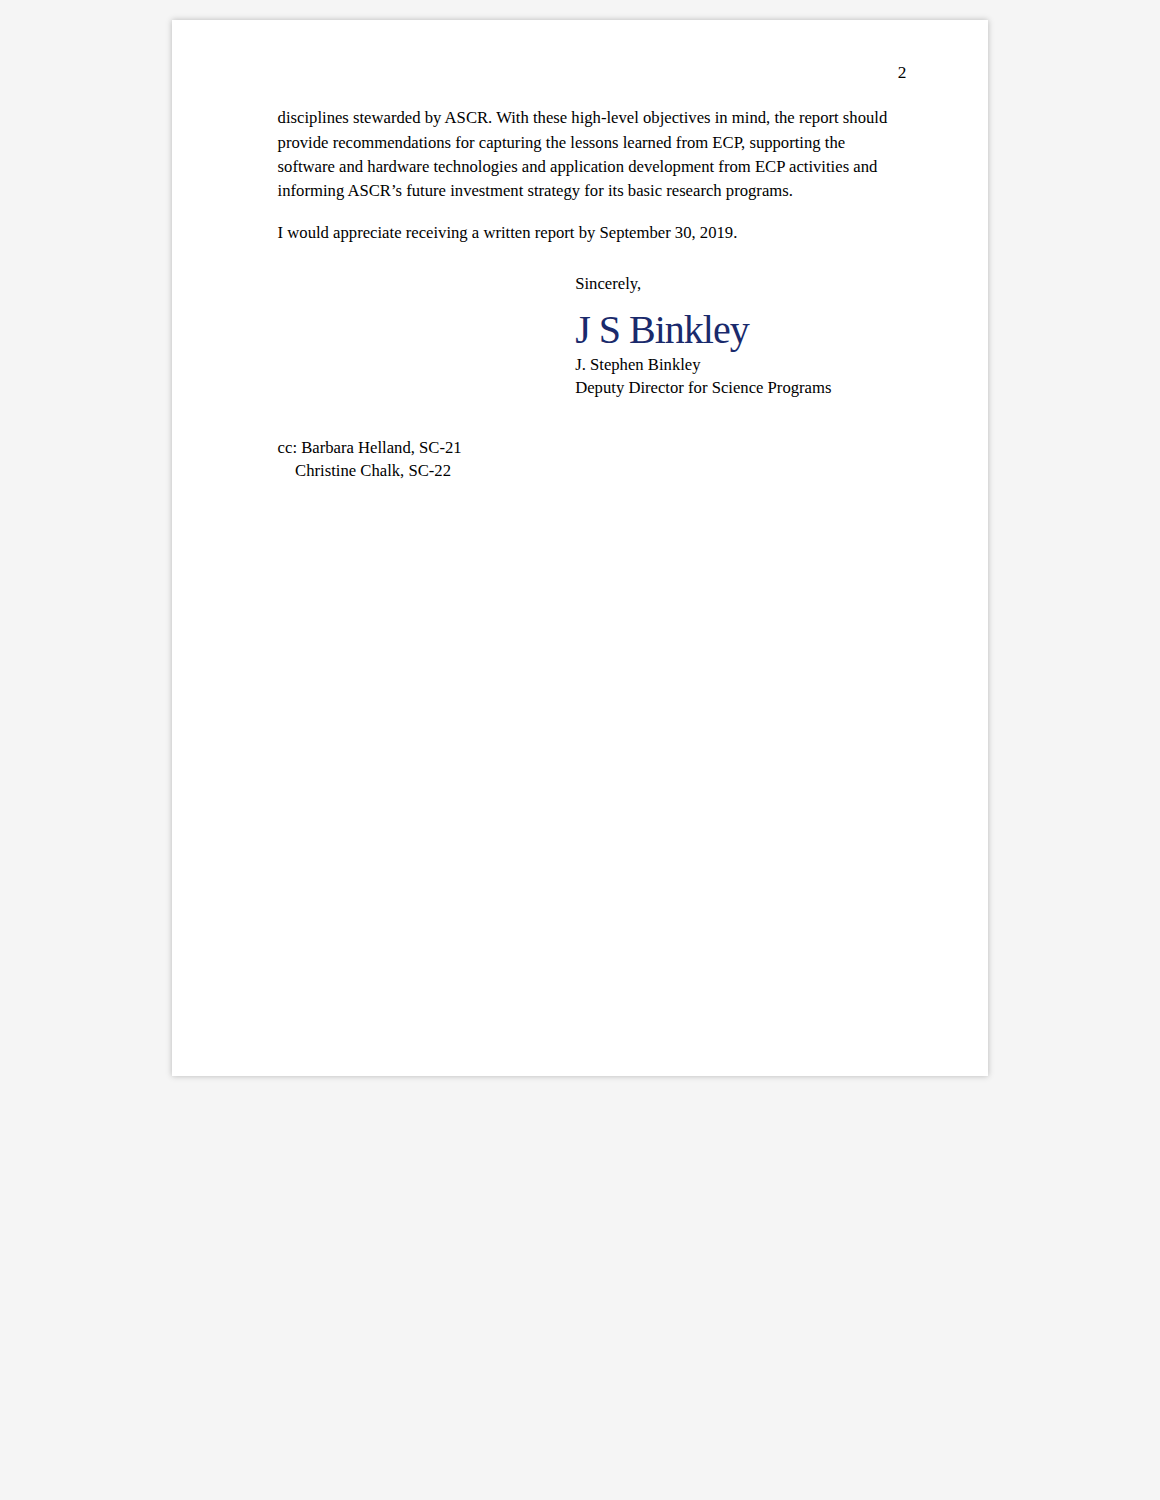2
disciplines stewarded by ASCR. With these high-level objectives in mind, the report should provide recommendations for capturing the lessons learned from ECP, supporting the software and hardware technologies and application development from ECP activities and informing ASCR’s future investment strategy for its basic research programs.
I would appreciate receiving a written report by September 30, 2019.
Sincerely,
J S Binkley
J. Stephen Binkley
Deputy Director for Science Programs
cc: Barbara Helland, SC-21 Christine Chalk, SC-22